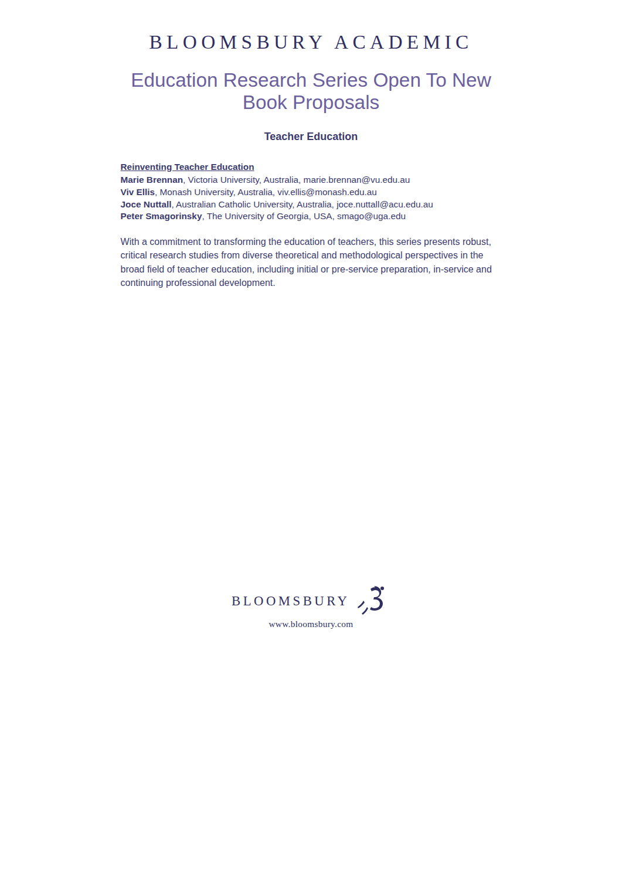BLOOMSBURY ACADEMIC
Education Research Series Open To New Book Proposals
Teacher Education
Reinventing Teacher Education
Marie Brennan, Victoria University, Australia, marie.brennan@vu.edu.au
Viv Ellis, Monash University, Australia, viv.ellis@monash.edu.au
Joce Nuttall, Australian Catholic University, Australia, joce.nuttall@acu.edu.au
Peter Smagorinsky, The University of Georgia, USA, smago@uga.edu
With a commitment to transforming the education of teachers, this series presents robust, critical research studies from diverse theoretical and methodological perspectives in the broad field of teacher education, including initial or pre-service preparation, in-service and continuing professional development.
BLOOMSBURY
www.bloomsbury.com